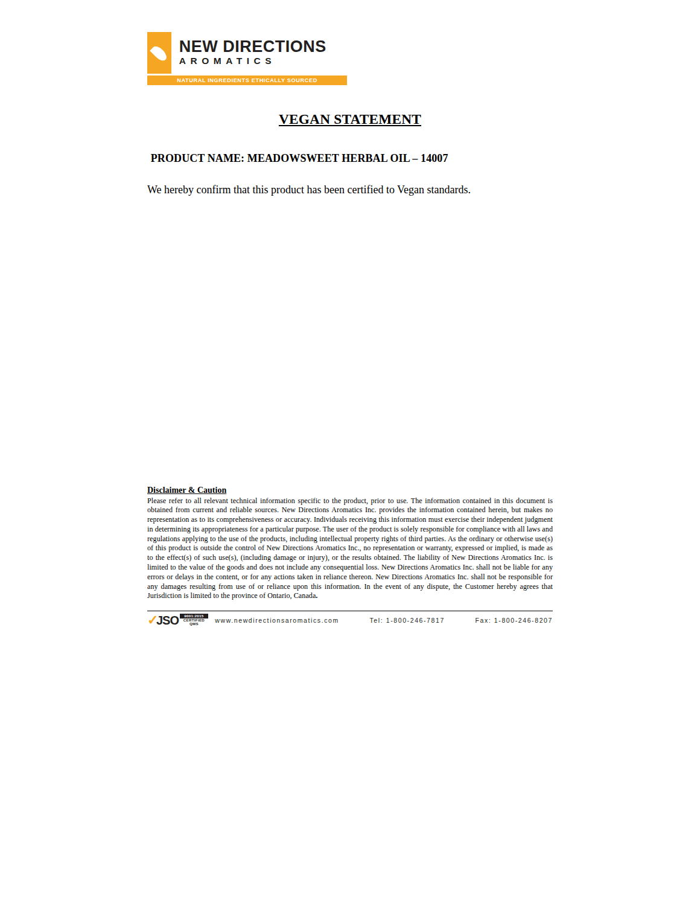NEW DIRECTIONS
AROMATICS
NATURAL INGREDIENTS ETHICALLY SOURCED
VEGAN STATEMENT
PRODUCT NAME: MEADOWSWEET HERBAL OIL – 14007
We hereby confirm that this product has been certified to Vegan standards.
Disclaimer & Caution
Please refer to all relevant technical information specific to the product, prior to use. The information contained in this document is obtained from current and reliable sources. New Directions Aromatics Inc. provides the information contained herein, but makes no representation as to its comprehensiveness or accuracy. Individuals receiving this information must exercise their independent judgment in determining its appropriateness for a particular purpose. The user of the product is solely responsible for compliance with all laws and regulations applying to the use of the products, including intellectual property rights of third parties. As the ordinary or otherwise use(s) of this product is outside the control of New Directions Aromatics Inc., no representation or warranty, expressed or implied, is made as to the effect(s) of such use(s), (including damage or injury), or the results obtained. The liability of New Directions Aromatics Inc. is limited to the value of the goods and does not include any consequential loss. New Directions Aromatics Inc. shall not be liable for any errors or delays in the content, or for any actions taken in reliance thereon. New Directions Aromatics Inc. shall not be responsible for any damages resulting from use of or reliance upon this information. In the event of any dispute, the Customer hereby agrees that Jurisdiction is limited to the province of Ontario, Canada.
✓JSO
9001:2015
CERTIFIED QMS
www.newdirectionsaromatics.com Tel: 1-800-246-7817 Fax: 1-800-246-8207